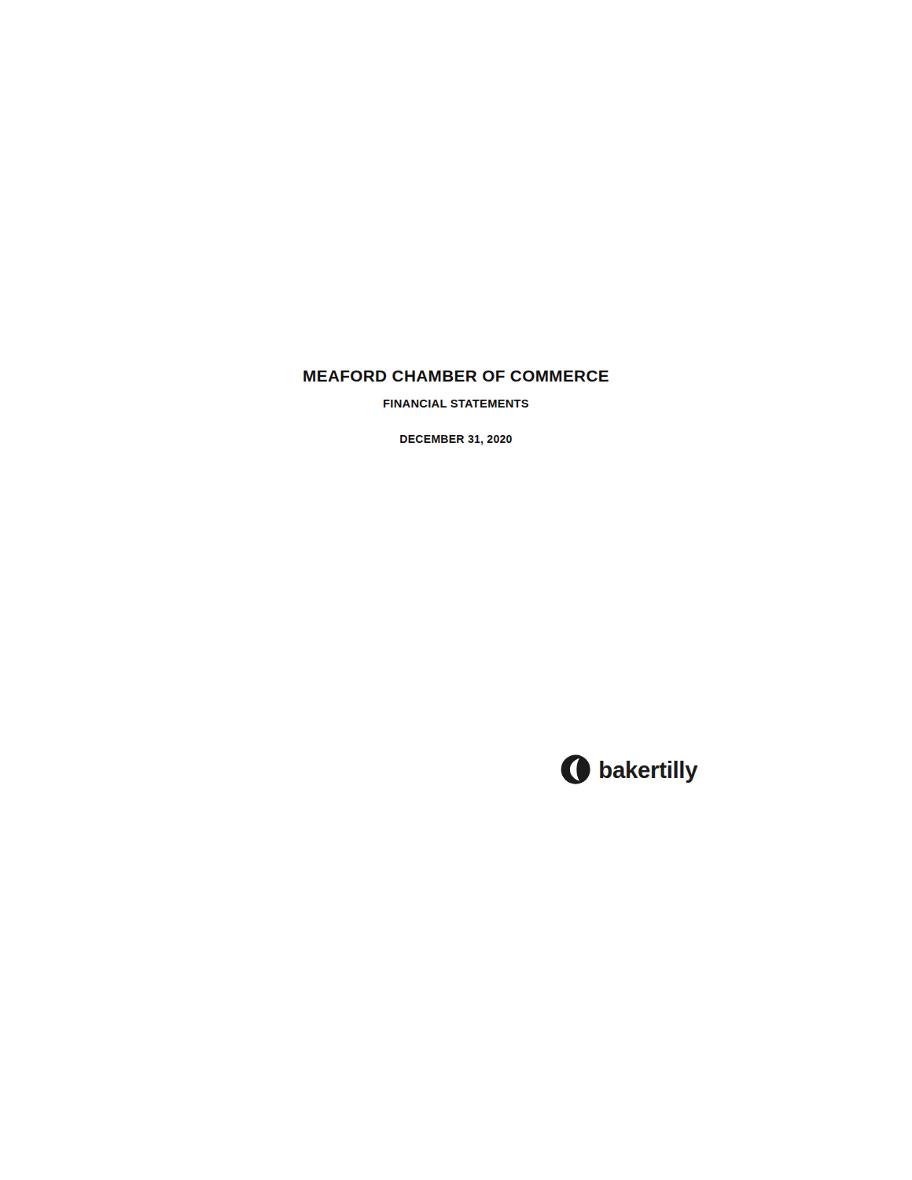Meaford Chamber of Commerce
Financial Statements
December 31, 2020
bakertilly